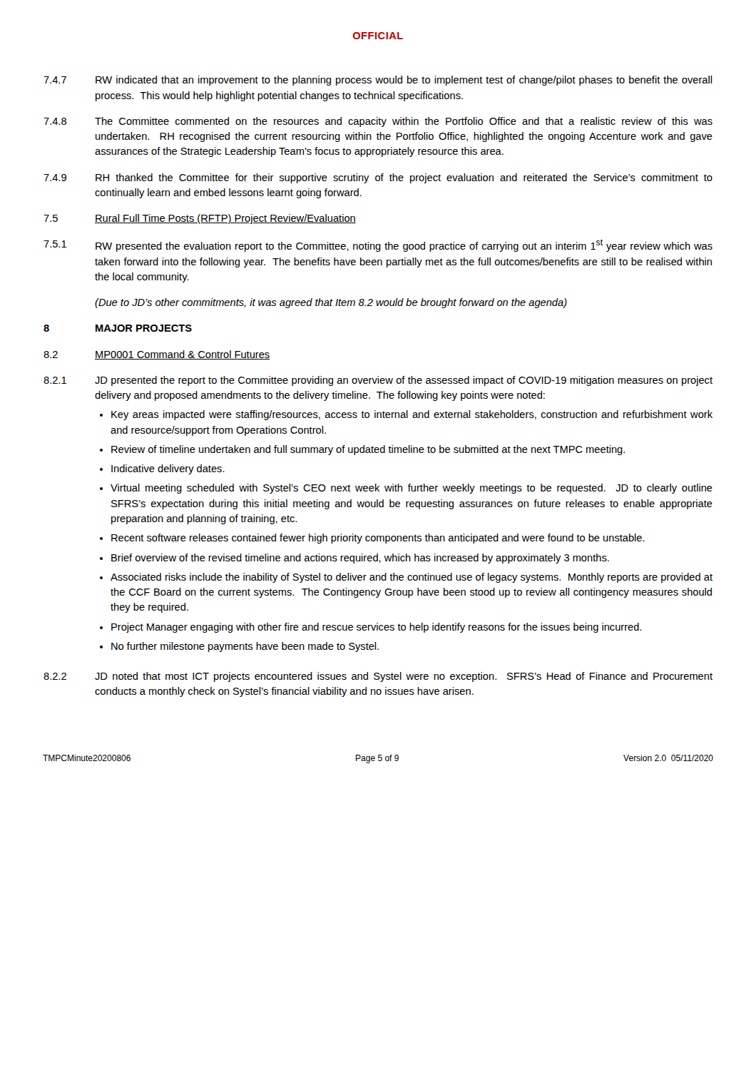OFFICIAL
| 7.4.7 | RW indicated that an improvement to the planning process would be to implement test of change/pilot phases to benefit the overall process. This would help highlight potential changes to technical specifications. |
| 7.4.8 | The Committee commented on the resources and capacity within the Portfolio Office and that a realistic review of this was undertaken. RH recognised the current resourcing within the Portfolio Office, highlighted the ongoing Accenture work and gave assurances of the Strategic Leadership Team’s focus to appropriately resource this area. |
| 7.4.9 | RH thanked the Committee for their supportive scrutiny of the project evaluation and reiterated the Service’s commitment to continually learn and embed lessons learnt going forward. |
| 7.5 | Rural Full Time Posts (RFTP) Project Review/Evaluation |
| 7.5.1 | RW presented the evaluation report to the Committee, noting the good practice of carrying out an interim 1 st year review which was taken forward into the following year. The benefits have been partially met as the full outcomes/benefits are still to be realised within the local community. |
| | (Due to JD’s other commitments, it was agreed that Item 8.2 would be brought forward on the agenda) |
| 8 | MAJOR PROJECTS |
| 8.2 | MP0001 Command & Control Futures |
| 8.2.1 | JD presented the report to the Committee providing an overview of the assessed impact of COVID-19 mitigation measures on project delivery and proposed amendments to the delivery timeline. The following key points were noted: Key areas impacted were staffing/resources, access to internal and external stakeholders, construction and refurbishment work and resource/support from Operations Control. Review of timeline undertaken and full summary of updated timeline to be submitted at the next TMPC meeting. Indicative delivery dates. Virtual meeting scheduled with Systel’s CEO next week with further weekly meetings to be requested. JD to clearly outline SFRS’s expectation during this initial meeting and would be requesting assurances on future releases to enable appropriate preparation and planning of training, etc. Recent software releases contained fewer high priority components than anticipated and were found to be unstable. Brief overview of the revised timeline and actions required, which has increased by approximately 3 months. Associated risks include the inability of Systel to deliver and the continued use of legacy systems. Monthly reports are provided at the CCF Board on the current systems. The Contingency Group have been stood up to review all contingency measures should they be required. Project Manager engaging with other fire and rescue services to help identify reasons for the issues being incurred. No further milestone payments have been made to Systel. |
| 8.2.2 | JD noted that most ICT projects encountered issues and Systel were no exception. SFRS’s Head of Finance and Procurement conducts a monthly check on Systel’s financial viability and no issues have arisen. |
TMPCMinute20200806 Page 5 of 9 Version 2.0 05/11/2020